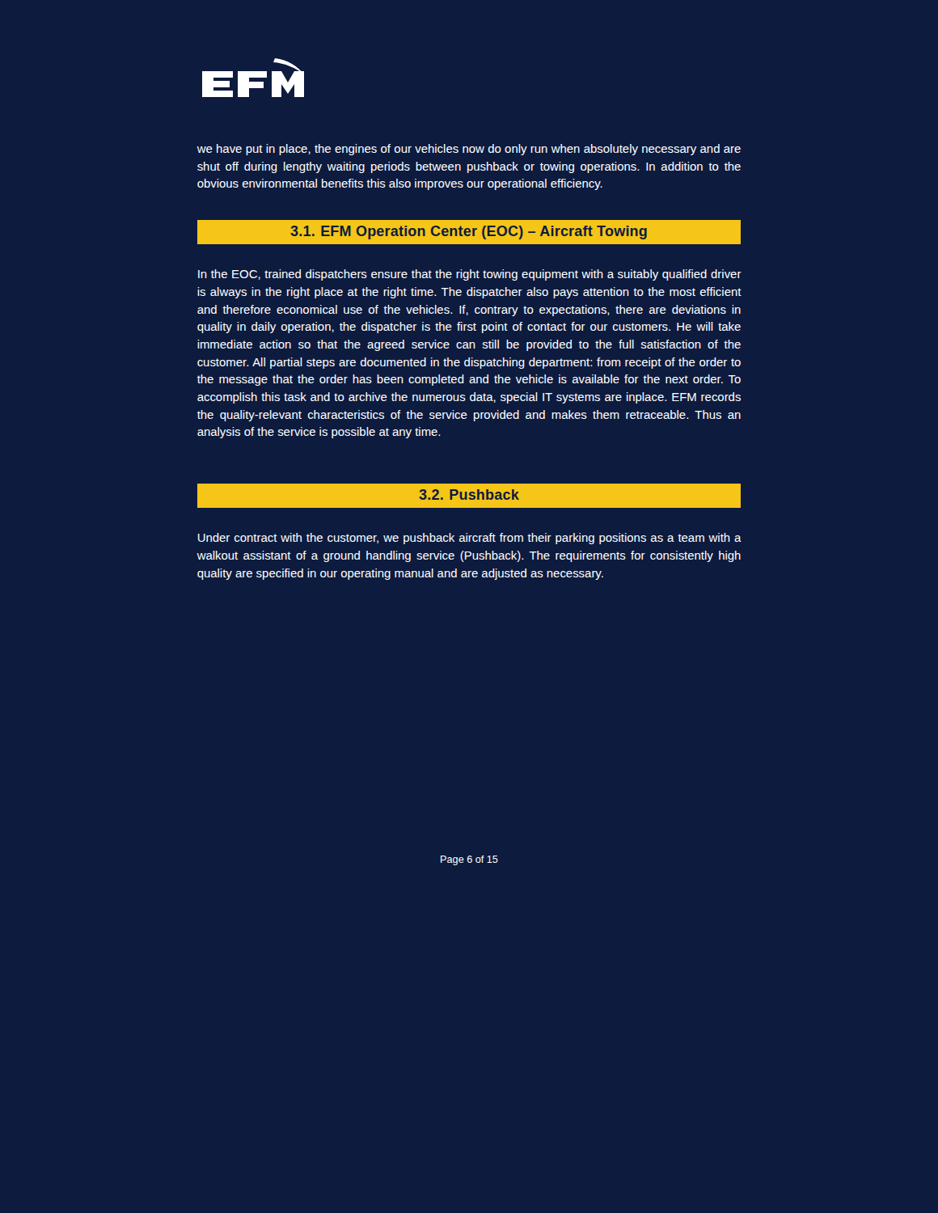we have put in place, the engines of our vehicles now do only run when absolutely necessary and are shut off during lengthy waiting periods between pushback or towing operations. In addition to the obvious environmental benefits this also improves our operational efficiency.
3.1. EFM Operation Center (EOC) – Aircraft Towing
In the EOC, trained dispatchers ensure that the right towing equipment with a suitably qualified driver is always in the right place at the right time. The dispatcher also pays attention to the most efficient and therefore economical use of the vehicles. If, contrary to expectations, there are deviations in quality in daily operation, the dispatcher is the first point of contact for our customers. He will take immediate action so that the agreed service can still be provided to the full satisfaction of the customer. All partial steps are documented in the dispatching department: from receipt of the order to the message that the order has been completed and the vehicle is available for the next order. To accomplish this task and to archive the numerous data, special IT systems are inplace. EFM records the quality-relevant characteristics of the service provided and makes them retraceable. Thus an analysis of the service is possible at any time.
3.2. Pushback
Under contract with the customer, we pushback aircraft from their parking positions as a team with a walkout assistant of a ground handling service (Pushback). The requirements for consistently high quality are specified in our operating manual and are adjusted as necessary.
Page 6 of 15